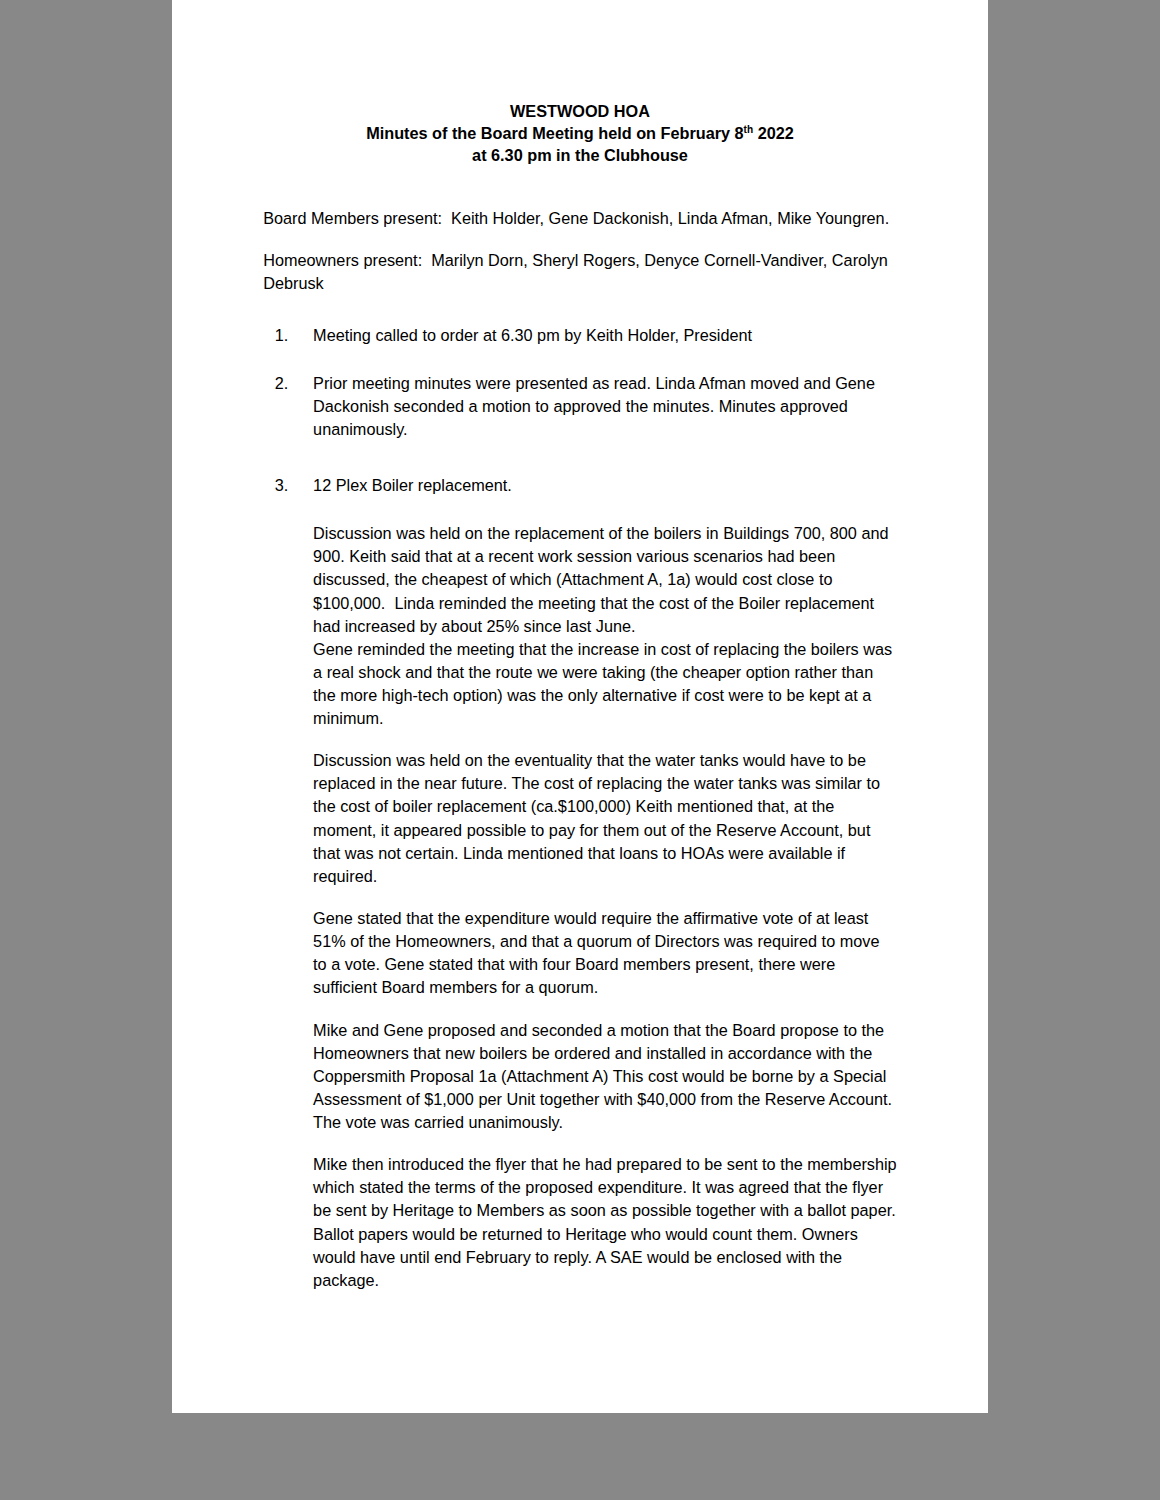WESTWOOD HOA
Minutes of the Board Meeting held on February 8th 2022
at 6.30 pm in the Clubhouse
Board Members present: Keith Holder, Gene Dackonish, Linda Afman, Mike Youngren.
Homeowners present: Marilyn Dorn, Sheryl Rogers, Denyce Cornell-Vandiver, Carolyn Debrusk
Meeting called to order at 6.30 pm by Keith Holder, President
Prior meeting minutes were presented as read. Linda Afman moved and Gene Dackonish seconded a motion to approved the minutes. Minutes approved unanimously.
12 Plex Boiler replacement.
Discussion was held on the replacement of the boilers in Buildings 700, 800 and 900. Keith said that at a recent work session various scenarios had been discussed, the cheapest of which (Attachment A, 1a) would cost close to $100,000. Linda reminded the meeting that the cost of the Boiler replacement had increased by about 25% since last June.
Gene reminded the meeting that the increase in cost of replacing the boilers was a real shock and that the route we were taking (the cheaper option rather than the more high-tech option) was the only alternative if cost were to be kept at a minimum.
Discussion was held on the eventuality that the water tanks would have to be replaced in the near future. The cost of replacing the water tanks was similar to the cost of boiler replacement (ca.$100,000) Keith mentioned that, at the moment, it appeared possible to pay for them out of the Reserve Account, but that was not certain. Linda mentioned that loans to HOAs were available if required.
Gene stated that the expenditure would require the affirmative vote of at least 51% of the Homeowners, and that a quorum of Directors was required to move to a vote. Gene stated that with four Board members present, there were sufficient Board members for a quorum.
Mike and Gene proposed and seconded a motion that the Board propose to the Homeowners that new boilers be ordered and installed in accordance with the Coppersmith Proposal 1a (Attachment A) This cost would be borne by a Special Assessment of $1,000 per Unit together with $40,000 from the Reserve Account. The vote was carried unanimously.
Mike then introduced the flyer that he had prepared to be sent to the membership which stated the terms of the proposed expenditure. It was agreed that the flyer be sent by Heritage to Members as soon as possible together with a ballot paper. Ballot papers would be returned to Heritage who would count them. Owners would have until end February to reply. A SAE would be enclosed with the package.